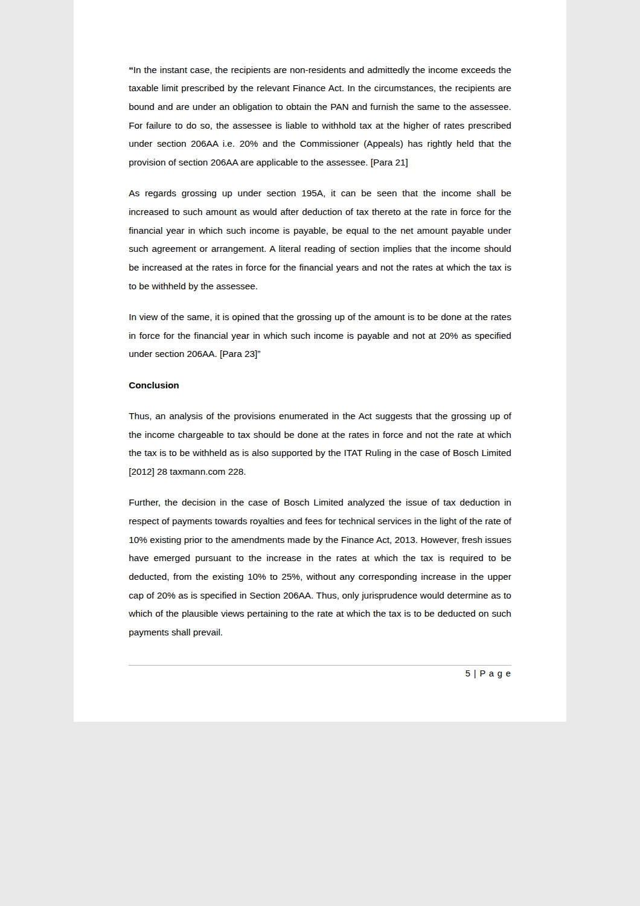“In the instant case, the recipients are non-residents and admittedly the income exceeds the taxable limit prescribed by the relevant Finance Act. In the circumstances, the recipients are bound and are under an obligation to obtain the PAN and furnish the same to the assessee. For failure to do so, the assessee is liable to withhold tax at the higher of rates prescribed under section 206AA i.e. 20% and the Commissioner (Appeals) has rightly held that the provision of section 206AA are applicable to the assessee. [Para 21]
As regards grossing up under section 195A, it can be seen that the income shall be increased to such amount as would after deduction of tax thereto at the rate in force for the financial year in which such income is payable, be equal to the net amount payable under such agreement or arrangement. A literal reading of section implies that the income should be increased at the rates in force for the financial years and not the rates at which the tax is to be withheld by the assessee.
In view of the same, it is opined that the grossing up of the amount is to be done at the rates in force for the financial year in which such income is payable and not at 20% as specified under section 206AA. [Para 23]”
Conclusion
Thus, an analysis of the provisions enumerated in the Act suggests that the grossing up of the income chargeable to tax should be done at the rates in force and not the rate at which the tax is to be withheld as is also supported by the ITAT Ruling in the case of Bosch Limited [2012] 28 taxmann.com 228.
Further, the decision in the case of Bosch Limited analyzed the issue of tax deduction in respect of payments towards royalties and fees for technical services in the light of the rate of 10% existing prior to the amendments made by the Finance Act, 2013. However, fresh issues have emerged pursuant to the increase in the rates at which the tax is required to be deducted, from the existing 10% to 25%, without any corresponding increase in the upper cap of 20% as is specified in Section 206AA. Thus, only jurisprudence would determine as to which of the plausible views pertaining to the rate at which the tax is to be deducted on such payments shall prevail.
5 | P a g e